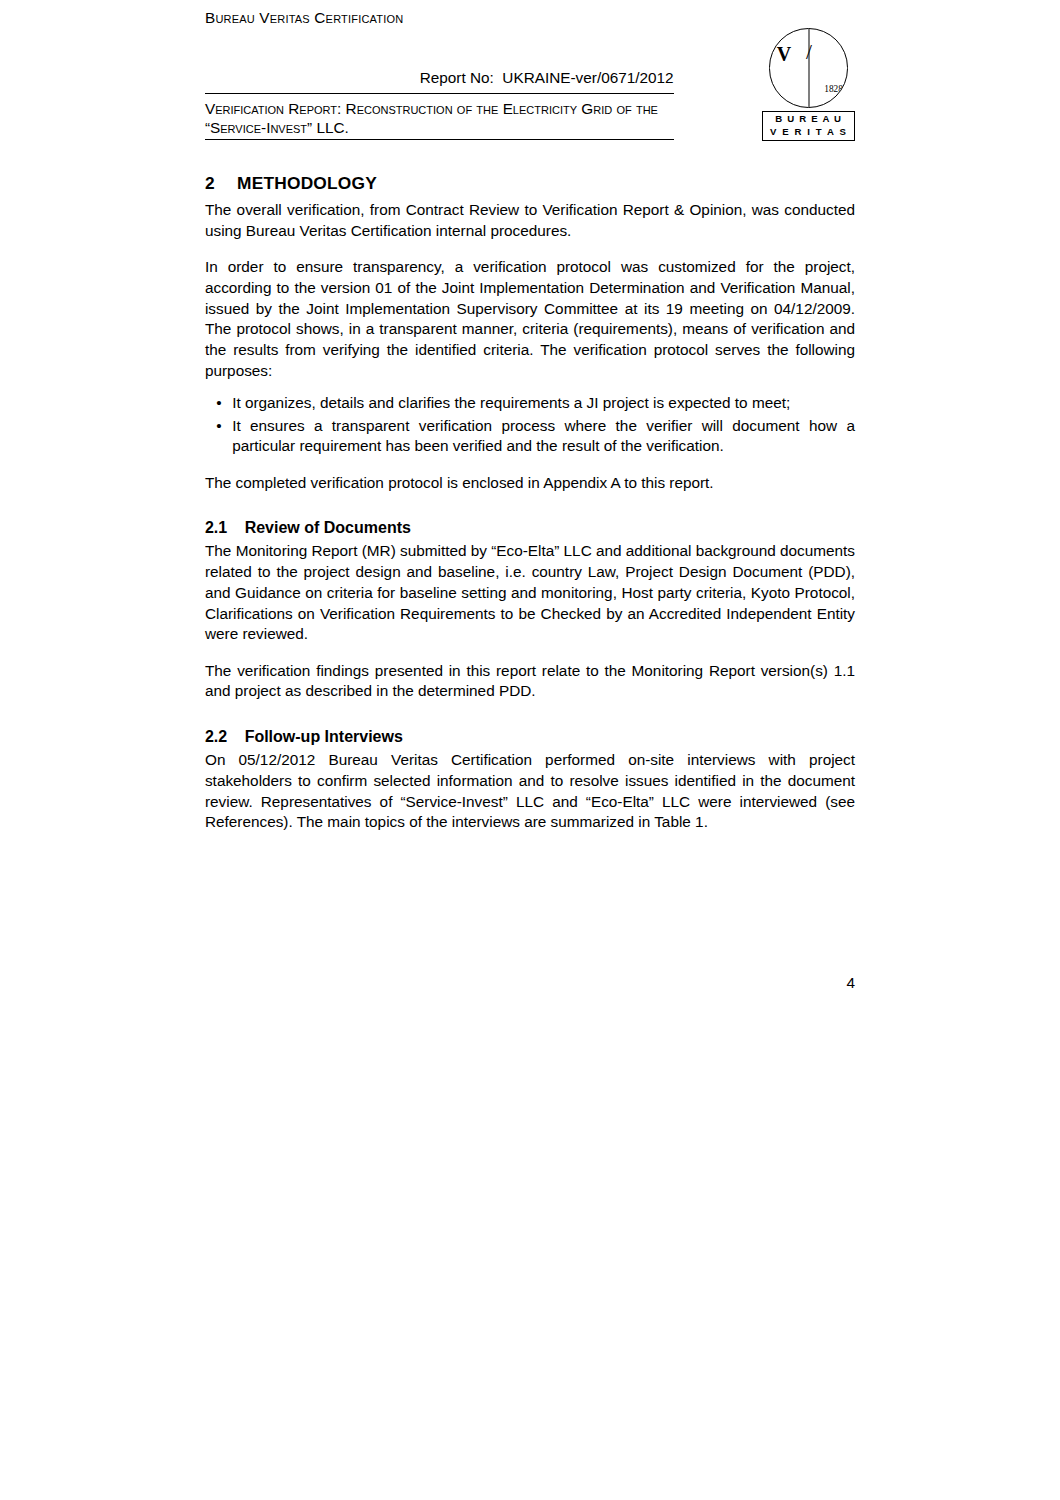Bureau Veritas Certification
Report No: UKRAINE-ver/0671/2012
Verification Report: Reconstruction of the Electricity Grid of the “Service-Invest” LLC.
V / 1828
B U R E A U
V E R I T A S
2 METHODOLOGY
The overall verification, from Contract Review to Verification Report & Opinion, was conducted using Bureau Veritas Certification internal procedures.
In order to ensure transparency, a verification protocol was customized for the project, according to the version 01 of the Joint Implementation Determination and Verification Manual, issued by the Joint Implementation Supervisory Committee at its 19 meeting on 04/12/2009. The protocol shows, in a transparent manner, criteria (requirements), means of verification and the results from verifying the identified criteria. The verification protocol serves the following purposes:
It organizes, details and clarifies the requirements a JI project is expected to meet;
It ensures a transparent verification process where the verifier will document how a particular requirement has been verified and the result of the verification.
The completed verification protocol is enclosed in Appendix A to this report.
2.1 Review of Documents
The Monitoring Report (MR) submitted by “Eco-Elta” LLC and additional background documents related to the project design and baseline, i.e. country Law, Project Design Document (PDD), and Guidance on criteria for baseline setting and monitoring, Host party criteria, Kyoto Protocol, Clarifications on Verification Requirements to be Checked by an Accredited Independent Entity were reviewed.
The verification findings presented in this report relate to the Monitoring Report version(s) 1.1 and project as described in the determined PDD.
2.2 Follow-up Interviews
On 05/12/2012 Bureau Veritas Certification performed on-site interviews with project stakeholders to confirm selected information and to resolve issues identified in the document review. Representatives of “Service-Invest” LLC and “Eco-Elta” LLC were interviewed (see References). The main topics of the interviews are summarized in Table 1.
4